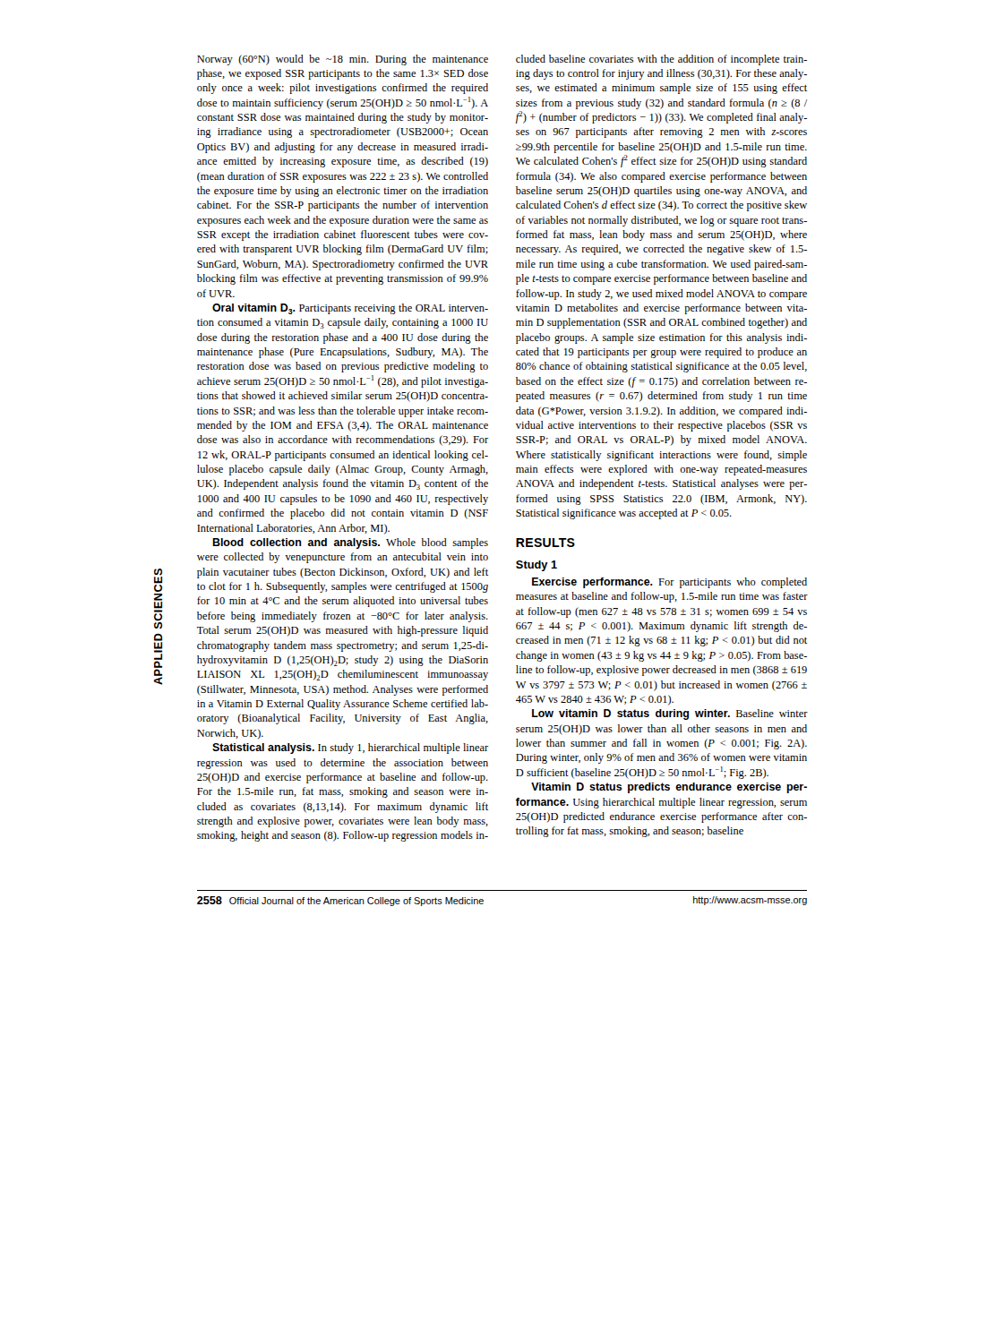APPLIED SCIENCES
Norway (60°N) would be ~18 min. During the maintenance phase, we exposed SSR participants to the same 1.3× SED dose only once a week: pilot investigations confirmed the required dose to maintain sufficiency (serum 25(OH)D ≥ 50 nmol·L−1). A constant SSR dose was maintained during the study by monitoring irradiance using a spectroradiometer (USB2000+; Ocean Optics BV) and adjusting for any decrease in measured irradiance emitted by increasing exposure time, as described (19) (mean duration of SSR exposures was 222 ± 23 s). We controlled the exposure time by using an electronic timer on the irradiation cabinet. For the SSR-P participants the number of intervention exposures each week and the exposure duration were the same as SSR except the irradiation cabinet fluorescent tubes were covered with transparent UVR blocking film (DermaGard UV film; SunGard, Woburn, MA). Spectroradiometry confirmed the UVR blocking film was effective at preventing transmission of 99.9% of UVR.
Oral vitamin D3. Participants receiving the ORAL intervention consumed a vitamin D3 capsule daily, containing a 1000 IU dose during the restoration phase and a 400 IU dose during the maintenance phase (Pure Encapsulations, Sudbury, MA). The restoration dose was based on previous predictive modeling to achieve serum 25(OH)D ≥ 50 nmol·L−1 (28), and pilot investigations that showed it achieved similar serum 25(OH)D concentrations to SSR; and was less than the tolerable upper intake recommended by the IOM and EFSA (3,4). The ORAL maintenance dose was also in accordance with recommendations (3,29). For 12 wk, ORAL-P participants consumed an identical looking cellulose placebo capsule daily (Almac Group, County Armagh, UK). Independent analysis found the vitamin D3 content of the 1000 and 400 IU capsules to be 1090 and 460 IU, respectively and confirmed the placebo did not contain vitamin D (NSF International Laboratories, Ann Arbor, MI).
Blood collection and analysis. Whole blood samples were collected by venepuncture from an antecubital vein into plain vacutainer tubes (Becton Dickinson, Oxford, UK) and left to clot for 1 h. Subsequently, samples were centrifuged at 1500g for 10 min at 4°C and the serum aliquoted into universal tubes before being immediately frozen at −80°C for later analysis. Total serum 25(OH)D was measured with high-pressure liquid chromatography tandem mass spectrometry; and serum 1,25-dihydroxyvitamin D (1,25(OH)2D; study 2) using the DiaSorin LIAISON XL 1,25(OH)2D chemiluminescent immunoassay (Stillwater, Minnesota, USA) method. Analyses were performed in a Vitamin D External Quality Assurance Scheme certified laboratory (Bioanalytical Facility, University of East Anglia, Norwich, UK).
Statistical analysis. In study 1, hierarchical multiple linear regression was used to determine the association between 25(OH)D and exercise performance at baseline and follow-up. For the 1.5-mile run, fat mass, smoking and season were included as covariates (8,13,14). For maximum dynamic lift strength and explosive power, covariates were lean body mass, smoking, height and season (8). Follow-up regression models included baseline covariates with the addition of incomplete training days to control for injury and illness (30,31). For these analyses, we estimated a minimum sample size of 155 using effect sizes from a previous study (32) and standard formula (n ≥ (8 / f2) + (number of predictors − 1)) (33). We completed final analyses on 967 participants after removing 2 men with z-scores ≥99.9th percentile for baseline 25(OH)D and 1.5-mile run time. We calculated Cohen's f2 effect size for 25(OH)D using standard formula (34). We also compared exercise performance between baseline serum 25(OH)D quartiles using one-way ANOVA, and calculated Cohen's d effect size (34). To correct the positive skew of variables not normally distributed, we log or square root transformed fat mass, lean body mass and serum 25(OH)D, where necessary. As required, we corrected the negative skew of 1.5-mile run time using a cube transformation. We used paired-sample t-tests to compare exercise performance between baseline and follow-up. In study 2, we used mixed model ANOVA to compare vitamin D metabolites and exercise performance between vitamin D supplementation (SSR and ORAL combined together) and placebo groups. A sample size estimation for this analysis indicated that 19 participants per group were required to produce an 80% chance of obtaining statistical significance at the 0.05 level, based on the effect size (f = 0.175) and correlation between repeated measures (r = 0.67) determined from study 1 run time data (G*Power, version 3.1.9.2). In addition, we compared individual active interventions to their respective placebos (SSR vs SSR-P; and ORAL vs ORAL-P) by mixed model ANOVA. Where statistically significant interactions were found, simple main effects were explored with one-way repeated-measures ANOVA and independent t-tests. Statistical analyses were performed using SPSS Statistics 22.0 (IBM, Armonk, NY). Statistical significance was accepted at P < 0.05.
RESULTS
Study 1
Exercise performance. For participants who completed measures at baseline and follow-up, 1.5-mile run time was faster at follow-up (men 627 ± 48 vs 578 ± 31 s; women 699 ± 54 vs 667 ± 44 s; P < 0.001). Maximum dynamic lift strength decreased in men (71 ± 12 kg vs 68 ± 11 kg; P < 0.01) but did not change in women (43 ± 9 kg vs 44 ± 9 kg; P > 0.05). From baseline to follow-up, explosive power decreased in men (3868 ± 619 W vs 3797 ± 573 W; P < 0.01) but increased in women (2766 ± 465 W vs 2840 ± 436 W; P < 0.01).
Low vitamin D status during winter. Baseline winter serum 25(OH)D was lower than all other seasons in men and lower than summer and fall in women (P < 0.001; Fig. 2A). During winter, only 9% of men and 36% of women were vitamin D sufficient (baseline 25(OH)D ≥ 50 nmol·L−1; Fig. 2B).
Vitamin D status predicts endurance exercise performance. Using hierarchical multiple linear regression, serum 25(OH)D predicted endurance exercise performance after controlling for fat mass, smoking, and season; baseline
2558 Official Journal of the American College of Sports Medicine
http://www.acsm-msse.org